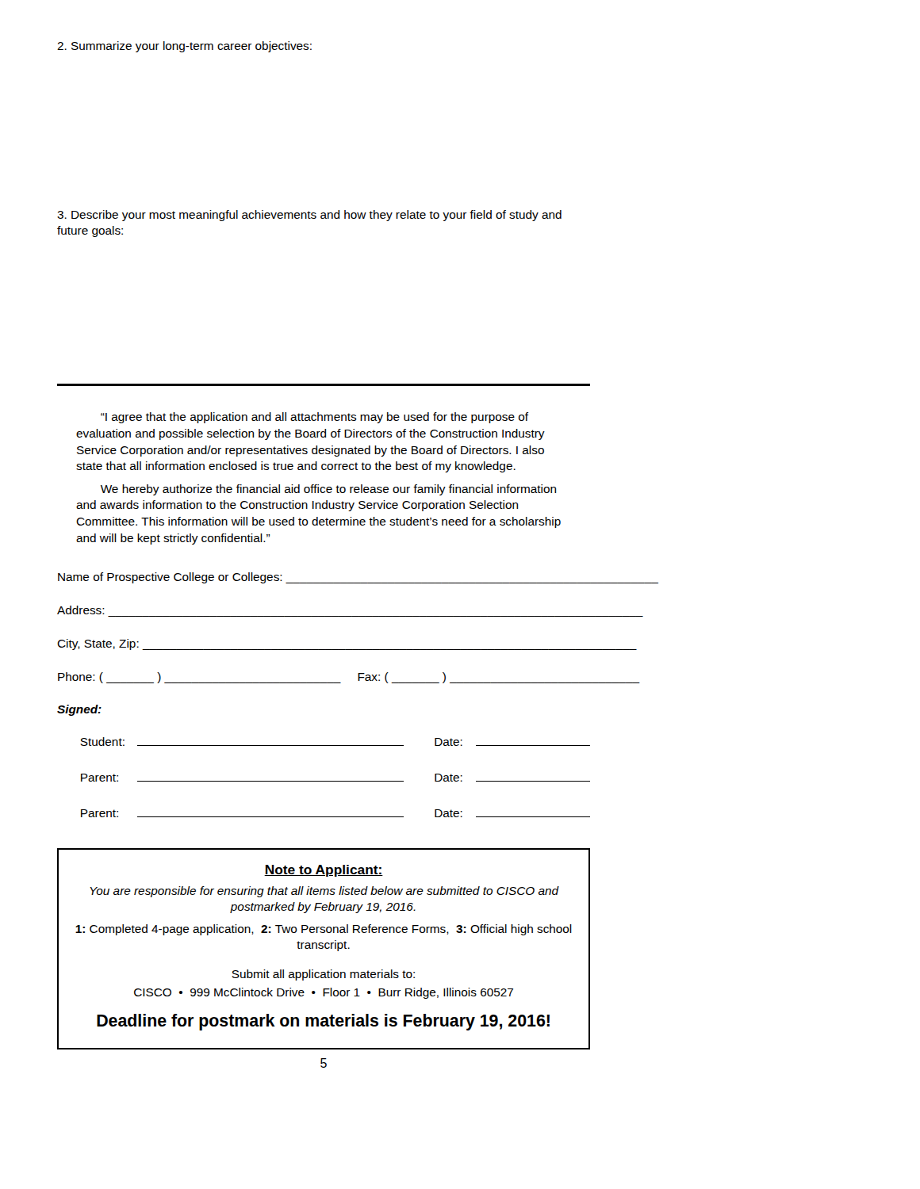2. Summarize your long-term career objectives:
3. Describe your most meaningful achievements and how they relate to your field of study and future goals:
“I agree that the application and all attachments may be used for the purpose of evaluation and possible selection by the Board of Directors of the Construction Industry Service Corporation and/or representatives designated by the Board of Directors. I also state that all information enclosed is true and correct to the best of my knowledge.
We hereby authorize the financial aid office to release our family financial information and awards information to the Construction Industry Service Corporation Selection Committee. This information will be used to determine the student’s need for a scholarship and will be kept strictly confidential.”
Name of Prospective College or Colleges: _______________________________________________________
Address: _______________________________________________________________________________
City, State, Zip: _________________________________________________________________________
Phone: ( _______ ) __________________________ Fax: ( _______ ) ____________________________
Signed:
Student: Date:
Parent: Date:
Parent: Date:
Note to Applicant:
You are responsible for ensuring that all items listed below are submitted to CISCO and postmarked by February 19, 2016.
1: Completed 4-page application, 2: Two Personal Reference Forms, 3: Official high school transcript.
Submit all application materials to:
CISCO • 999 McClintock Drive • Floor 1 • Burr Ridge, Illinois 60527
Deadline for postmark on materials is February 19, 2016!
5